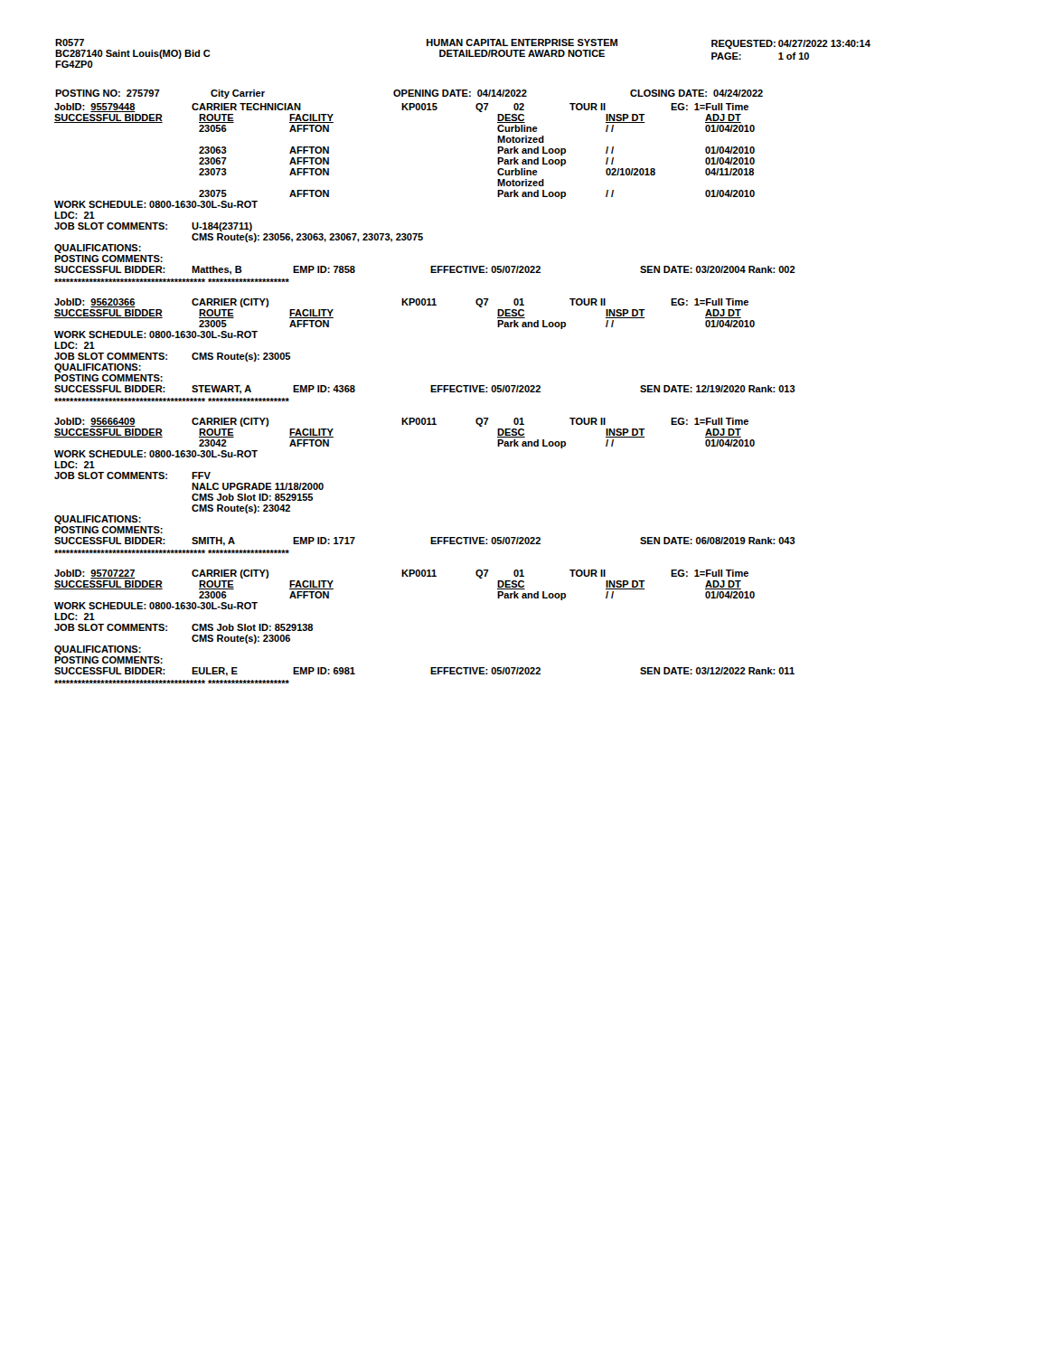| R0577 BC287140 Saint Louis(MO) Bid C FG4ZP0 | HUMAN CAPITAL ENTERPRISE SYSTEM DETAILED/ROUTE AWARD NOTICE | / REQUESTED: / 04/27/2022 13:40:14 / / PAGE: / 1 of 10 / |
| POSTING NO: 275797 | City Carrier | OPENING DATE: 04/14/2022 | CLOSING DATE: 04/24/2022 |
| JobID: 95579448 | CARRIER TECHNICIAN | KP0015 | Q7 | 02 | TOUR II | EG: 1=Full Time |
| SUCCESSFUL BIDDER | ROUTE | FACILITY | | DESC | INSP DT | ADJ DT |
| | 23056 | AFFTON | | Curbline Motorized | / / | 01/04/2010 |
| | 23063 | AFFTON | | Park and Loop | / / | 01/04/2010 |
| | 23067 | AFFTON | | Park and Loop | / / | 01/04/2010 |
| | 23073 | AFFTON | | Curbline Motorized | 02/10/2018 | 04/11/2018 |
| | 23075 | AFFTON | | Park and Loop | / / | 01/04/2010 |
WORK SCHEDULE: 0800-1630-30L-Su-ROT
LDC: 21
| JOB SLOT COMMENTS: | U-184(23711) CMS Route(s): 23056, 23063, 23067, 23073, 23075 |
QUALIFICATIONS:
POSTING COMMENTS:
| SUCCESSFUL BIDDER: | Matthes, B | EMP ID: 7858 | EFFECTIVE: 05/07/2022 | SEN DATE: 03/20/2004 Rank: 002 |
*************************************** *********************
| JobID: 95620366 | CARRIER (CITY) | KP0011 | Q7 | 01 | TOUR II | EG: 1=Full Time |
| SUCCESSFUL BIDDER | ROUTE | FACILITY | | DESC | INSP DT | ADJ DT |
| | 23005 | AFFTON | | Park and Loop | / / | 01/04/2010 |
WORK SCHEDULE: 0800-1630-30L-Su-ROT
LDC: 21
| JOB SLOT COMMENTS: | CMS Route(s): 23005 |
QUALIFICATIONS:
POSTING COMMENTS:
| SUCCESSFUL BIDDER: | STEWART, A | EMP ID: 4368 | EFFECTIVE: 05/07/2022 | SEN DATE: 12/19/2020 Rank: 013 |
*************************************** *********************
| JobID: 95666409 | CARRIER (CITY) | KP0011 | Q7 | 01 | TOUR II | EG: 1=Full Time |
| SUCCESSFUL BIDDER | ROUTE | FACILITY | | DESC | INSP DT | ADJ DT |
| | 23042 | AFFTON | | Park and Loop | / / | 01/04/2010 |
WORK SCHEDULE: 0800-1630-30L-Su-ROT
LDC: 21
| JOB SLOT COMMENTS: | FFV NALC UPGRADE 11/18/2000 CMS Job Slot ID: 8529155 CMS Route(s): 23042 |
QUALIFICATIONS:
POSTING COMMENTS:
| SUCCESSFUL BIDDER: | SMITH, A | EMP ID: 1717 | EFFECTIVE: 05/07/2022 | SEN DATE: 06/08/2019 Rank: 043 |
*************************************** *********************
| JobID: 95707227 | CARRIER (CITY) | KP0011 | Q7 | 01 | TOUR II | EG: 1=Full Time |
| SUCCESSFUL BIDDER | ROUTE | FACILITY | | DESC | INSP DT | ADJ DT |
| | 23006 | AFFTON | | Park and Loop | / / | 01/04/2010 |
WORK SCHEDULE: 0800-1630-30L-Su-ROT
LDC: 21
| JOB SLOT COMMENTS: | CMS Job Slot ID: 8529138 CMS Route(s): 23006 |
QUALIFICATIONS:
POSTING COMMENTS:
| SUCCESSFUL BIDDER: | EULER, E | EMP ID: 6981 | EFFECTIVE: 05/07/2022 | SEN DATE: 03/12/2022 Rank: 011 |
*************************************** *********************